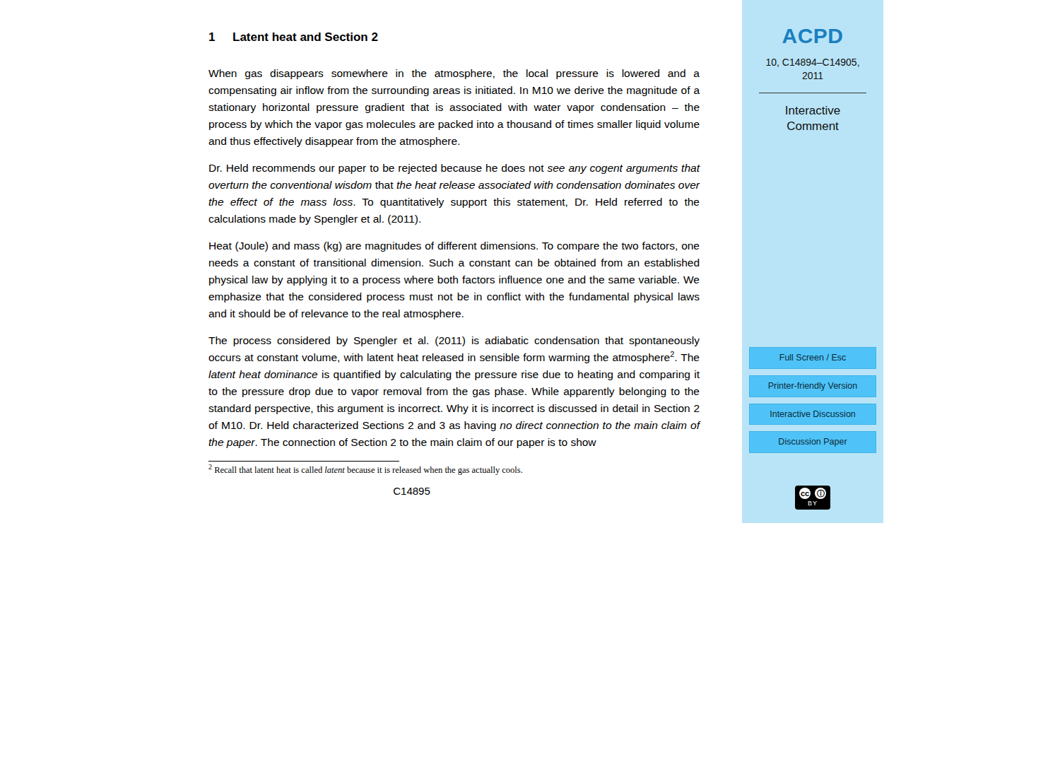ACPD
10, C14894–C14905,
2011
Interactive
Comment
Full Screen / Esc Printer-friendly Version Interactive Discussion Discussion Paper
cc ⓘ
BY
1 Latent heat and Section 2
When gas disappears somewhere in the atmosphere, the local pressure is lowered and a compensating air inflow from the surrounding areas is initiated. In M10 we derive the magnitude of a stationary horizontal pressure gradient that is associated with water vapor condensation – the process by which the vapor gas molecules are packed into a thousand of times smaller liquid volume and thus effectively disappear from the atmosphere.
Dr. Held recommends our paper to be rejected because he does not see any cogent arguments that overturn the conventional wisdom that the heat release associated with condensation dominates over the effect of the mass loss. To quantitatively support this statement, Dr. Held referred to the calculations made by Spengler et al. (2011).
Heat (Joule) and mass (kg) are magnitudes of different dimensions. To compare the two factors, one needs a constant of transitional dimension. Such a constant can be obtained from an established physical law by applying it to a process where both factors influence one and the same variable. We emphasize that the considered process must not be in conflict with the fundamental physical laws and it should be of relevance to the real atmosphere.
The process considered by Spengler et al. (2011) is adiabatic condensation that spontaneously occurs at constant volume, with latent heat released in sensible form warming the atmosphere2. The latent heat dominance is quantified by calculating the pressure rise due to heating and comparing it to the pressure drop due to vapor removal from the gas phase. While apparently belonging to the standard perspective, this argument is incorrect. Why it is incorrect is discussed in detail in Section 2 of M10. Dr. Held characterized Sections 2 and 3 as having no direct connection to the main claim of the paper. The connection of Section 2 to the main claim of our paper is to show
2 Recall that latent heat is called latent because it is released when the gas actually cools.
C14895